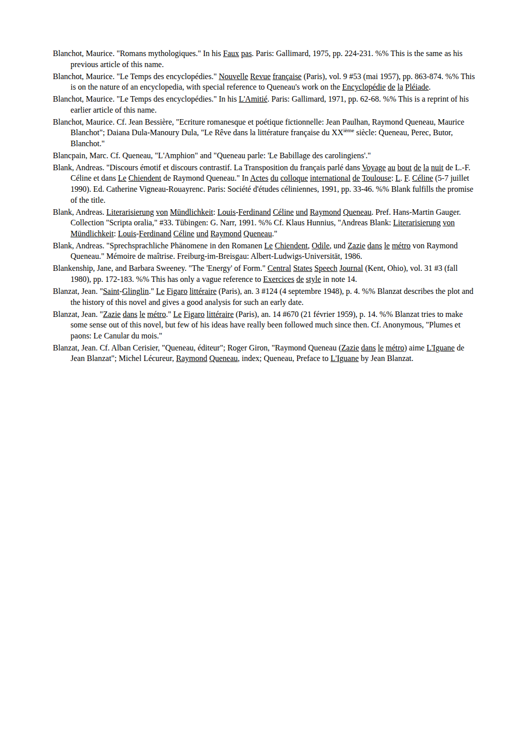Blanchot, Maurice. "Romans mythologiques." In his Faux pas. Paris: Gallimard, 1975, pp. 224-231. %% This is the same as his previous article of this name.
Blanchot, Maurice. "Le Temps des encyclopédies." Nouvelle Revue française (Paris), vol. 9 #53 (mai 1957), pp. 863-874. %% This is on the nature of an encyclopedia, with special reference to Queneau's work on the Encyclopédie de la Pléiade.
Blanchot, Maurice. "Le Temps des encyclopédies." In his L'Amitié. Paris: Gallimard, 1971, pp. 62-68. %% This is a reprint of his earlier article of this name.
Blanchot, Maurice. Cf. Jean Bessière, "Ecriture romanesque et poétique fictionnelle: Jean Paulhan, Raymond Queneau, Maurice Blanchot"; Daiana Dula-Manoury Dula, "Le Rêve dans la littérature française du XXième siècle: Queneau, Perec, Butor, Blanchot."
Blancpain, Marc. Cf. Queneau, "L'Amphion" and "Queneau parle: 'Le Babillage des carolingiens'."
Blank, Andreas. "Discours émotif et discours contrastif. La Transposition du français parlé dans Voyage au bout de la nuit de L.-F. Céline et dans Le Chiendent de Raymond Queneau." In Actes du colloque international de Toulouse: L. F. Céline (5-7 juillet 1990). Ed. Catherine Vigneau-Rouayrenc. Paris: Société d'études céliniennes, 1991, pp. 33-46. %% Blank fulfills the promise of the title.
Blank, Andreas. Literarisierung von Mündlichkeit: Louis-Ferdinand Céline und Raymond Queneau. Pref. Hans-Martin Gauger. Collection "Scripta oralia," #33. Tübingen: G. Narr, 1991. %% Cf. Klaus Hunnius, "Andreas Blank: Literarisierung von Mündlichkeit: Louis-Ferdinand Céline und Raymond Queneau."
Blank, Andreas. "Sprechsprachliche Phänomene in den Romanen Le Chiendent, Odile, und Zazie dans le métro von Raymond Queneau." Mémoire de maîtrise. Freiburg-im-Breisgau: Albert-Ludwigs-Universität, 1986.
Blankenship, Jane, and Barbara Sweeney. "The 'Energy' of Form." Central States Speech Journal (Kent, Ohio), vol. 31 #3 (fall 1980), pp. 172-183. %% This has only a vague reference to Exercices de style in note 14.
Blanzat, Jean. "Saint-Glinglin." Le Figaro littéraire (Paris), an. 3 #124 (4 septembre 1948), p. 4. %% Blanzat describes the plot and the history of this novel and gives a good analysis for such an early date.
Blanzat, Jean. "Zazie dans le métro." Le Figaro littéraire (Paris), an. 14 #670 (21 février 1959), p. 14. %% Blanzat tries to make some sense out of this novel, but few of his ideas have really been followed much since then. Cf. Anonymous, "Plumes et paons: Le Canular du mois."
Blanzat, Jean. Cf. Alban Cerisier, "Queneau, éditeur"; Roger Giron, "Raymond Queneau (Zazie dans le métro) aime L'Iguane de Jean Blanzat"; Michel Lécureur, Raymond Queneau, index; Queneau, Preface to L'Iguane by Jean Blanzat.